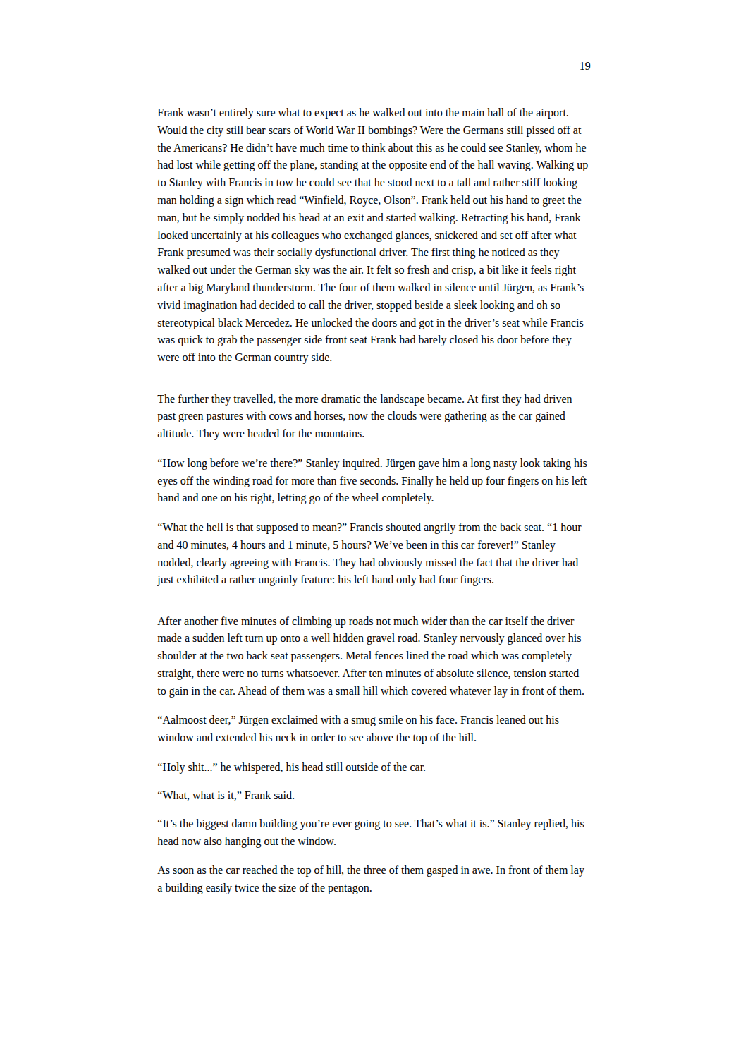19
Frank wasn’t entirely sure what to expect as he walked out into the main hall of the airport. Would the city still bear scars of World War II bombings? Were the Germans still pissed off at the Americans? He didn’t have much time to think about this as he could see Stanley, whom he had lost while getting off the plane, standing at the opposite end of the hall waving. Walking up to Stanley with Francis in tow he could see that he stood next to a tall and rather stiff looking man holding a sign which read “Winfield, Royce, Olson”. Frank held out his hand to greet the man, but he simply nodded his head at an exit and started walking. Retracting his hand, Frank looked uncertainly at his colleagues who exchanged glances, snickered and set off after what Frank presumed was their socially dysfunctional driver. The first thing he noticed as they walked out under the German sky was the air. It felt so fresh and crisp, a bit like it feels right after a big Maryland thunderstorm. The four of them walked in silence until Jürgen, as Frank’s vivid imagination had decided to call the driver, stopped beside a sleek looking and oh so stereotypical black Mercedez. He unlocked the doors and got in the driver’s seat while Francis was quick to grab the passenger side front seat Frank had barely closed his door before they were off into the German country side.
The further they travelled, the more dramatic the landscape became. At first they had driven past green pastures with cows and horses, now the clouds were gathering as the car gained altitude. They were headed for the mountains.
“How long before we’re there?” Stanley inquired. Jürgen gave him a long nasty look taking his eyes off the winding road for more than five seconds. Finally he held up four fingers on his left hand and one on his right, letting go of the wheel completely.
“What the hell is that supposed to mean?” Francis shouted angrily from the back seat. “1 hour and 40 minutes, 4 hours and 1 minute, 5 hours? We’ve been in this car forever!” Stanley nodded, clearly agreeing with Francis. They had obviously missed the fact that the driver had just exhibited a rather ungainly feature: his left hand only had four fingers.
After another five minutes of climbing up roads not much wider than the car itself the driver made a sudden left turn up onto a well hidden gravel road. Stanley nervously glanced over his shoulder at the two back seat passengers. Metal fences lined the road which was completely straight, there were no turns whatsoever. After ten minutes of absolute silence, tension started to gain in the car. Ahead of them was a small hill which covered whatever lay in front of them.
“Aalmoost deer,” Jürgen exclaimed with a smug smile on his face. Francis leaned out his window and extended his neck in order to see above the top of the hill.
“Holy shit...” he whispered, his head still outside of the car.
“What, what is it,” Frank said.
“It’s the biggest damn building you’re ever going to see. That’s what it is.” Stanley replied, his head now also hanging out the window.
As soon as the car reached the top of hill, the three of them gasped in awe. In front of them lay a building easily twice the size of the pentagon.